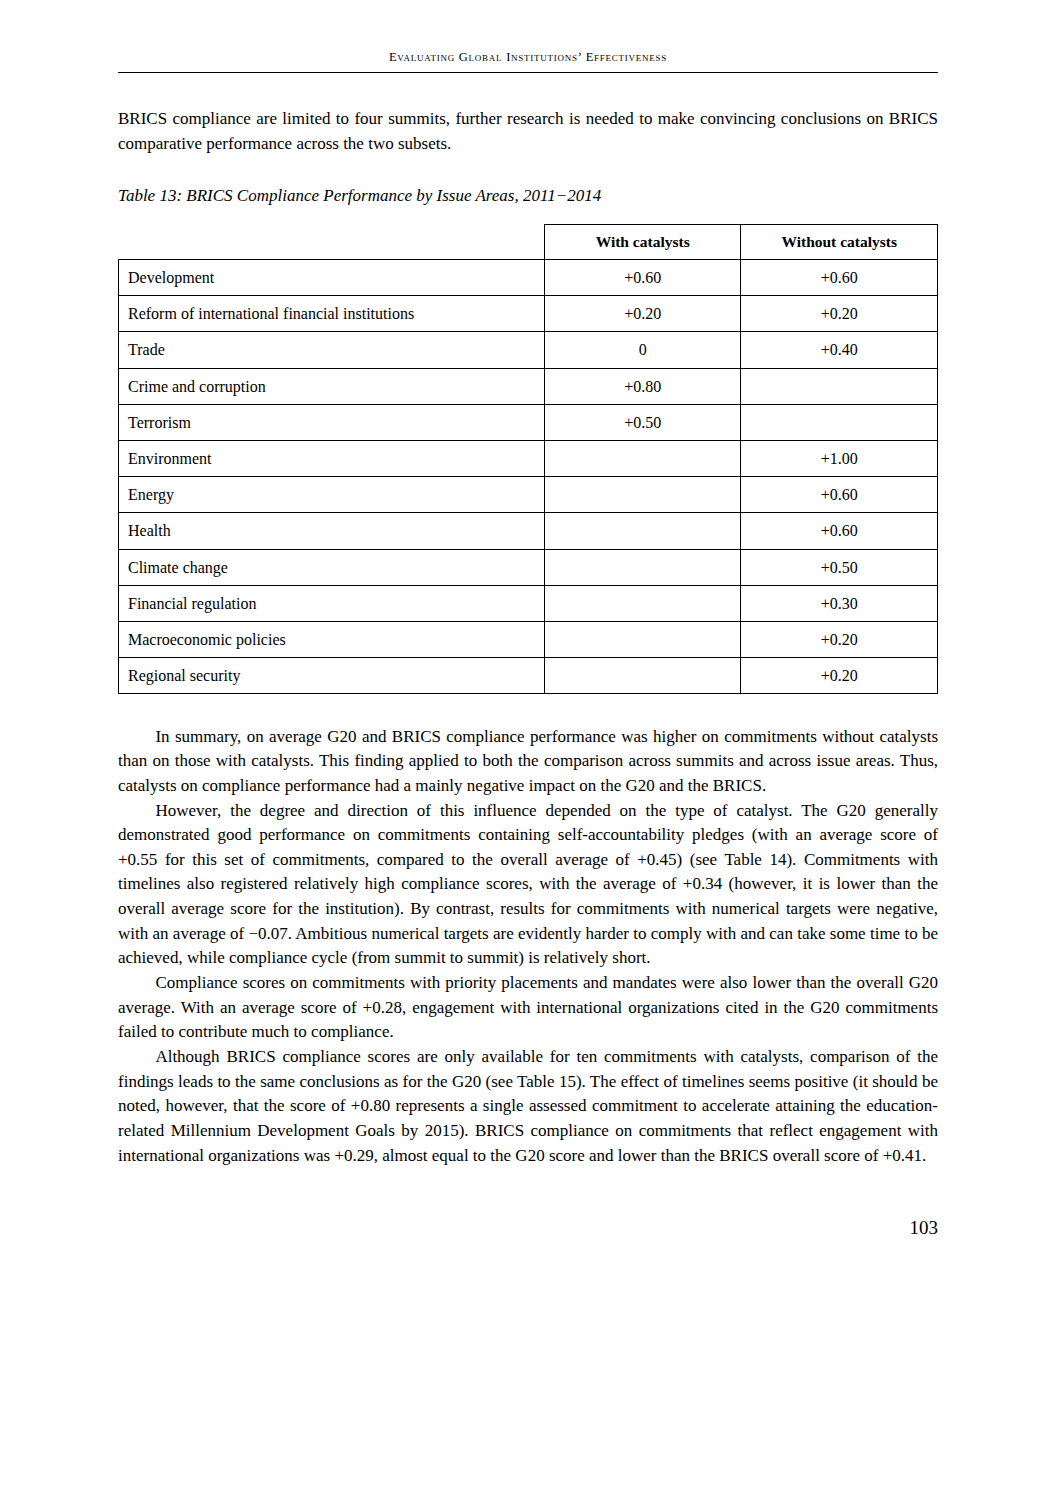Evaluating Global Institutions’ Effectiveness
BRICS compliance are limited to four summits, further research is needed to make convincing conclusions on BRICS comparative performance across the two subsets.
Table 13: BRICS Compliance Performance by Issue Areas, 2011−2014
| | With catalysts | Without catalysts |
| --- | --- | --- |
| Development | +0.60 | +0.60 |
| Reform of international financial institutions | +0.20 | +0.20 |
| Trade | 0 | +0.40 |
| Crime and corruption | +0.80 | |
| Terrorism | +0.50 | |
| Environment | | +1.00 |
| Energy | | +0.60 |
| Health | | +0.60 |
| Climate change | | +0.50 |
| Financial regulation | | +0.30 |
| Macroeconomic policies | | +0.20 |
| Regional security | | +0.20 |
In summary, on average G20 and BRICS compliance performance was higher on commitments without catalysts than on those with catalysts. This finding applied to both the comparison across summits and across issue areas. Thus, catalysts on compliance performance had a mainly negative impact on the G20 and the BRICS.
However, the degree and direction of this influence depended on the type of catalyst. The G20 generally demonstrated good performance on commitments containing self-accountability pledges (with an average score of +0.55 for this set of commitments, compared to the overall average of +0.45) (see Table 14). Commitments with timelines also registered relatively high compliance scores, with the average of +0.34 (however, it is lower than the overall average score for the institution). By contrast, results for commitments with numerical targets were negative, with an average of −0.07. Ambitious numerical targets are evidently harder to comply with and can take some time to be achieved, while compliance cycle (from summit to summit) is relatively short.
Compliance scores on commitments with priority placements and mandates were also lower than the overall G20 average. With an average score of +0.28, engagement with international organizations cited in the G20 commitments failed to contribute much to compliance.
Although BRICS compliance scores are only available for ten commitments with catalysts, comparison of the findings leads to the same conclusions as for the G20 (see Table 15). The effect of timelines seems positive (it should be noted, however, that the score of +0.80 represents a single assessed commitment to accelerate attaining the education-related Millennium Development Goals by 2015). BRICS compliance on commitments that reflect engagement with international organizations was +0.29, almost equal to the G20 score and lower than the BRICS overall score of +0.41.
103